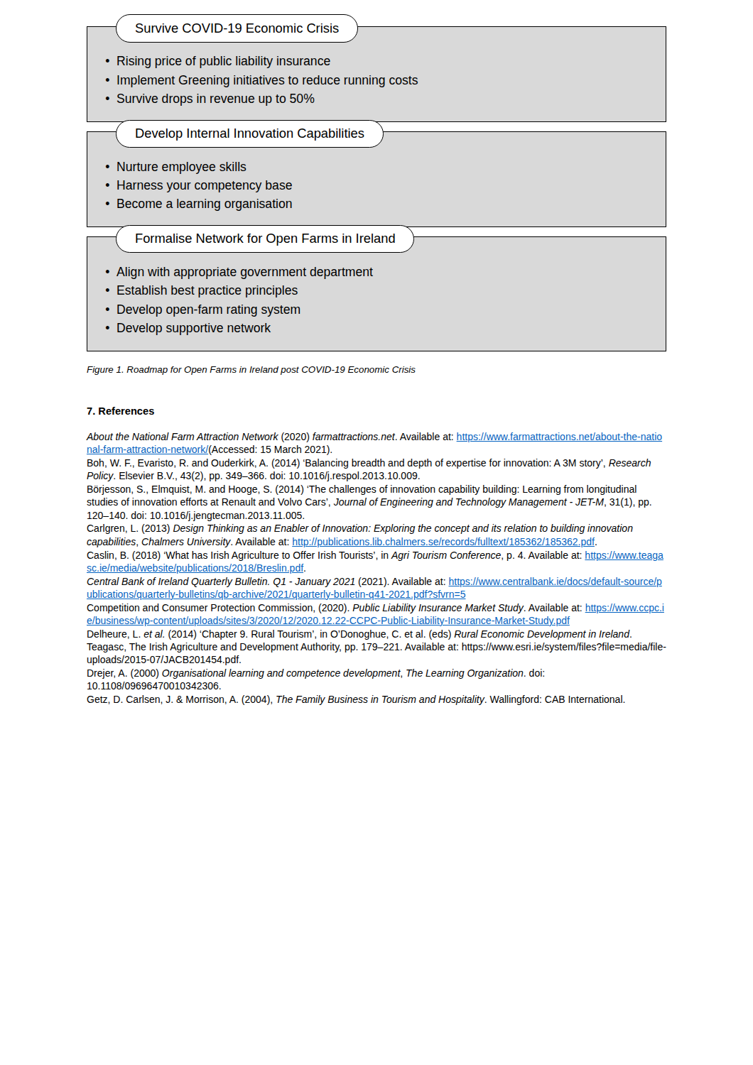Survive COVID-19 Economic Crisis
Rising price of public liability insurance
Implement Greening initiatives to reduce running costs
Survive drops in revenue up to 50%
Develop Internal Innovation Capabilities
Nurture employee skills
Harness your competency base
Become a learning organisation
Formalise Network for Open Farms in Ireland
Align with appropriate government department
Establish best practice principles
Develop open-farm rating system
Develop supportive network
Figure 1. Roadmap for Open Farms in Ireland post COVID-19 Economic Crisis
7. References
About the National Farm Attraction Network (2020) farmattractions.net. Available at: https://www.farmattractions.net/about-the-national-farm-attraction-network/(Accessed: 15 March 2021).
Boh, W. F., Evaristo, R. and Ouderkirk, A. (2014) ‘Balancing breadth and depth of expertise for innovation: A 3M story’, Research Policy. Elsevier B.V., 43(2), pp. 349–366. doi: 10.1016/j.respol.2013.10.009.
Börjesson, S., Elmquist, M. and Hooge, S. (2014) ‘The challenges of innovation capability building: Learning from longitudinal studies of innovation efforts at Renault and Volvo Cars’, Journal of Engineering and Technology Management - JET-M, 31(1), pp. 120–140. doi: 10.1016/j.jengtecman.2013.11.005.
Carlgren, L. (2013) Design Thinking as an Enabler of Innovation: Exploring the concept and its relation to building innovation capabilities, Chalmers University. Available at: http://publications.lib.chalmers.se/records/fulltext/185362/185362.pdf.
Caslin, B. (2018) ‘What has Irish Agriculture to Offer Irish Tourists’, in Agri Tourism Conference, p. 4. Available at: https://www.teagasc.ie/media/website/publications/2018/Breslin.pdf.
Central Bank of Ireland Quarterly Bulletin. Q1 - January 2021 (2021). Available at: https://www.centralbank.ie/docs/default-source/publications/quarterly-bulletins/qb-archive/2021/quarterly-bulletin-q41-2021.pdf?sfvrn=5
Competition and Consumer Protection Commission, (2020). Public Liability Insurance Market Study. Available at: https://www.ccpc.ie/business/wp-content/uploads/sites/3/2020/12/2020.12.22-CCPC-Public-Liability-Insurance-Market-Study.pdf
Delheure, L. et al. (2014) ‘Chapter 9. Rural Tourism’, in O’Donoghue, C. et al. (eds) Rural Economic Development in Ireland. Teagasc, The Irish Agriculture and Development Authority, pp. 179–221. Available at: https://www.esri.ie/system/files?file=media/file-uploads/2015-07/JACB201454.pdf.
Drejer, A. (2000) Organisational learning and competence development, The Learning Organization. doi: 10.1108/09696470010342306.
Getz, D. Carlsen, J. & Morrison, A. (2004), The Family Business in Tourism and Hospitality. Wallingford: CAB International.